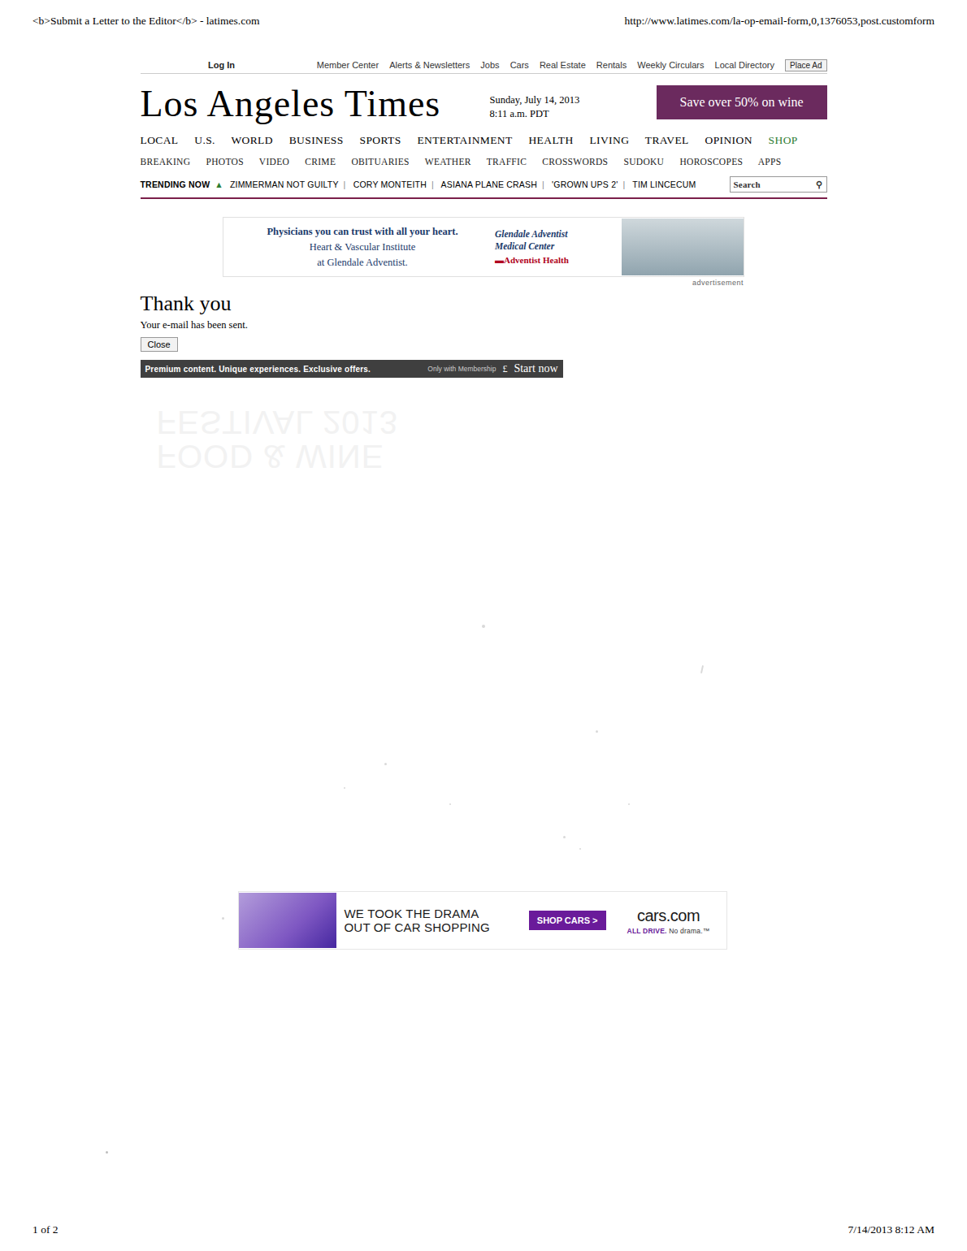<b>Submit a Letter to the Editor</b> - latimes.com
http://www.latimes.com/la-op-email-form,0,1376053,post.customform
Log In
Member Center Alerts & Newsletters Jobs Cars Real Estate Rentals Weekly Circulars Local Directory Place Ad
Los Angeles Times
Sunday, July 14, 2013
8:11 a.m. PDT
Save over 50% on wine
LOCAL U.S. WORLD BUSINESS SPORTS ENTERTAINMENT HEALTH LIVING TRAVEL OPINION SHOP
BREAKING PHOTOS VIDEO CRIME OBITUARIES WEATHER TRAFFIC CROSSWORDS SUDOKU HOROSCOPES APPS
TRENDING NOW▲
ZIMMERMAN NOT GUILTY| CORY MONTEITH| ASIANA PLANE CRASH| 'GROWN UPS 2'| TIM LINCECUM
Search⚲
Physicians you can trust with all your heart.
Heart & Vascular Institute
at Glendale Adventist.
Glendale Adventist
Medical Center
▬Adventist Health
advertisement
Thank you
Your e-mail has been sent.
Close
Premium content. Unique experiences. Exclusive offers.
Only with Membership
£
Start now
FOOD & WINE
FESTIVAL 2013
WE TOOK THE DRAMA
OUT OF CAR SHOPPING
SHOP CARS >
cars.com
ALL DRIVE. No drama.™
1 of 2
7/14/2013 8:12 AM